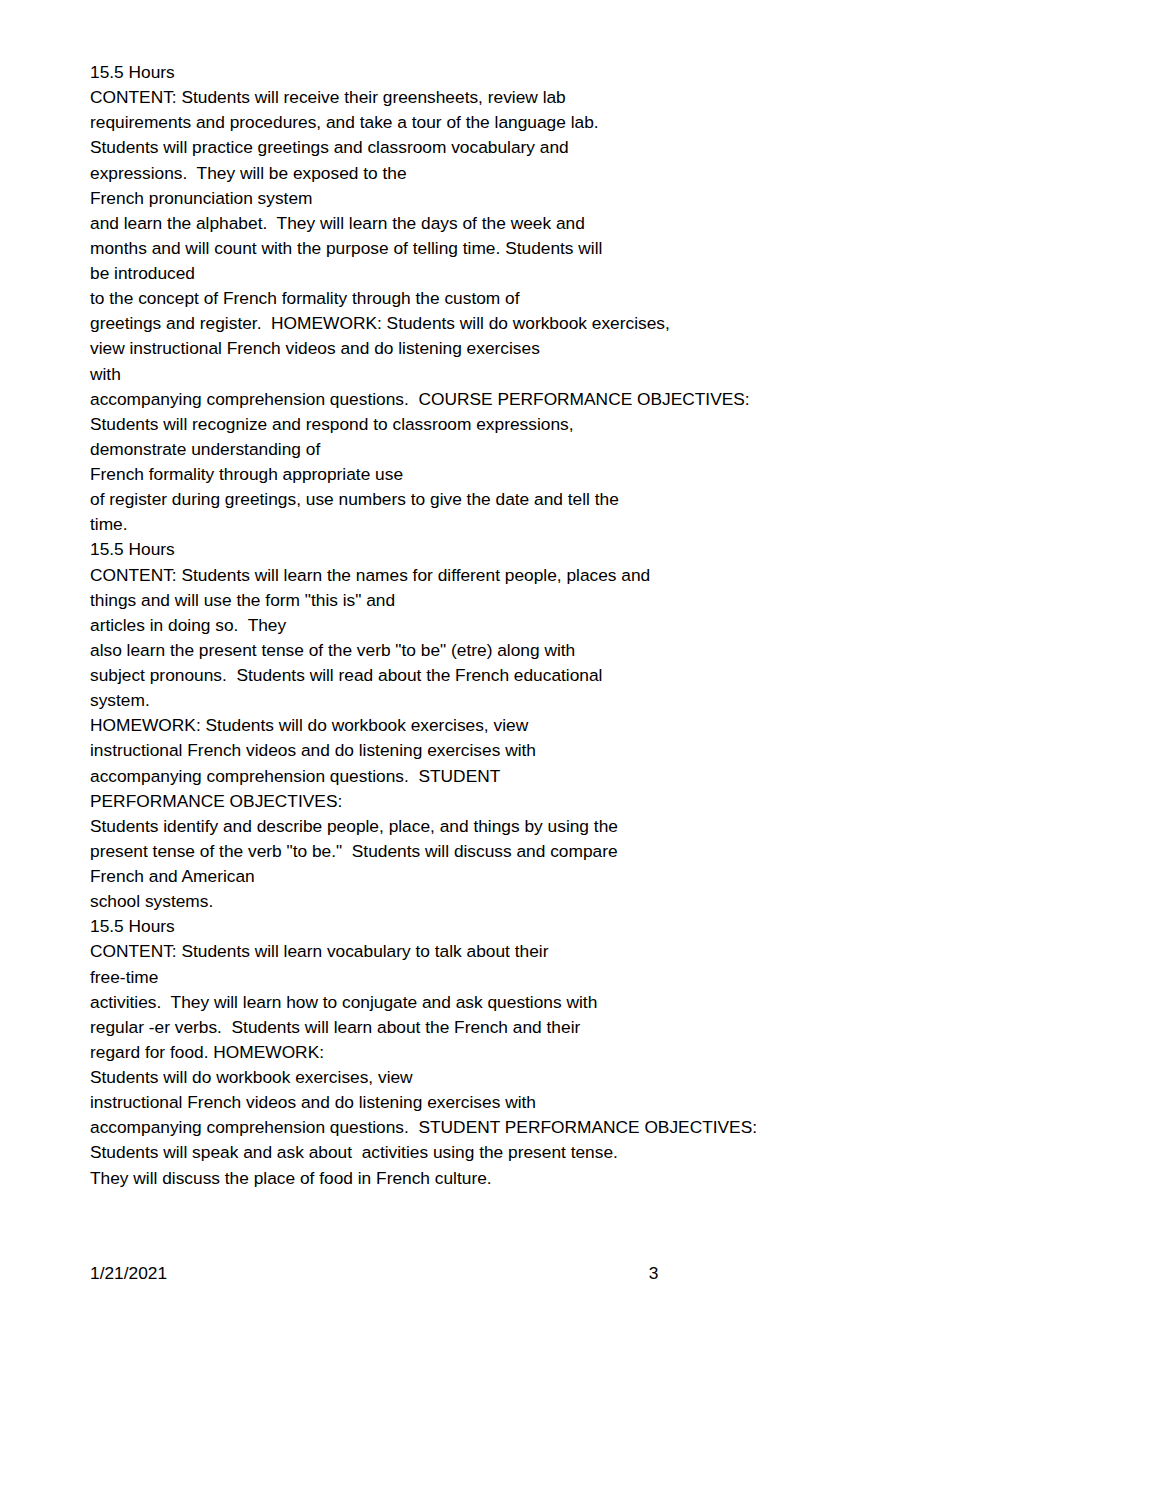15.5 Hours CONTENT: Students will receive their greensheets, review lab requirements and procedures, and take a tour of the language lab. Students will practice greetings and classroom vocabulary and expressions. They will be exposed to the French pronunciation system and learn the alphabet. They will learn the days of the week and months and will count with the purpose of telling time. Students will be introduced to the concept of French formality through the custom of greetings and register. HOMEWORK: Students will do workbook exercises, view instructional French videos and do listening exercises with accompanying comprehension questions. COURSE PERFORMANCE OBJECTIVES: Students will recognize and respond to classroom expressions, demonstrate understanding of French formality through appropriate use of register during greetings, use numbers to give the date and tell the time. 15.5 Hours CONTENT: Students will learn the names for different people, places and things and will use the form "this is" and articles in doing so. They also learn the present tense of the verb "to be" (etre) along with subject pronouns. Students will read about the French educational system. HOMEWORK: Students will do workbook exercises, view instructional French videos and do listening exercises with accompanying comprehension questions. STUDENT PERFORMANCE OBJECTIVES: Students identify and describe people, place, and things by using the present tense of the verb "to be." Students will discuss and compare French and American school systems. 15.5 Hours CONTENT: Students will learn vocabulary to talk about their free-time activities. They will learn how to conjugate and ask questions with regular -er verbs. Students will learn about the French and their regard for food. HOMEWORK: Students will do workbook exercises, view instructional French videos and do listening exercises with accompanying comprehension questions. STUDENT PERFORMANCE OBJECTIVES: Students will speak and ask about activities using the present tense. They will discuss the place of food in French culture.
1/21/2021 3